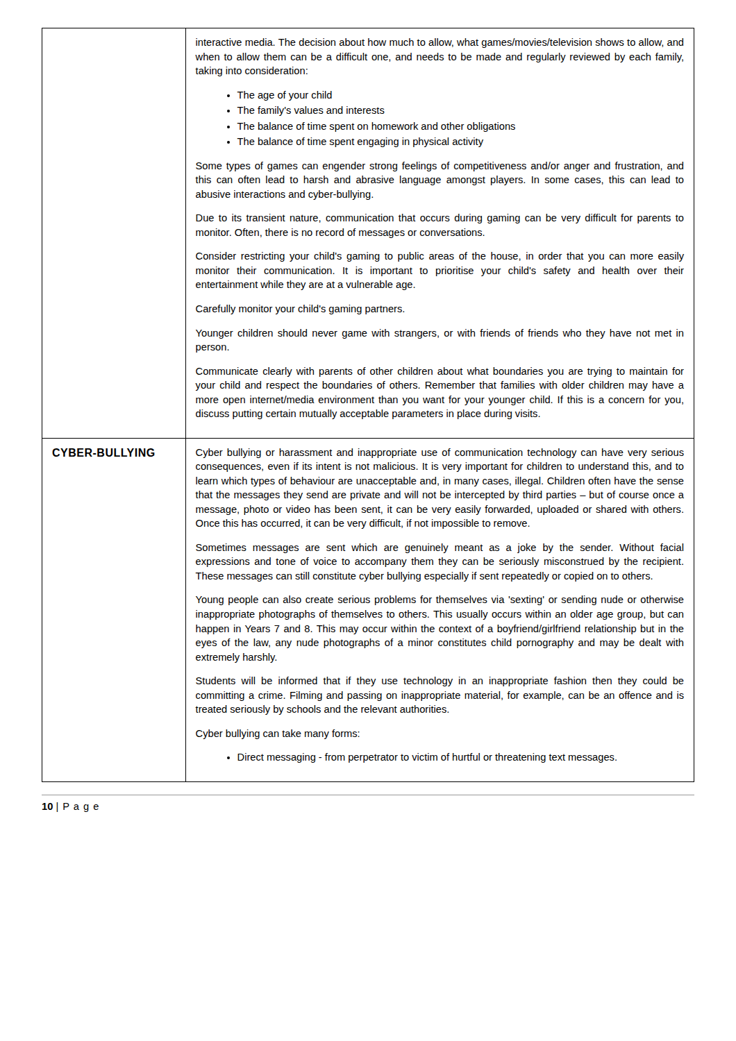| | interactive media. The decision about how much to allow, what games/movies/television shows to allow, and when to allow them can be a difficult one, and needs to be made and regularly reviewed by each family, taking into consideration: The age of your child The family's values and interests The balance of time spent on homework and other obligations The balance of time spent engaging in physical activity Some types of games can engender strong feelings of competitiveness and/or anger and frustration, and this can often lead to harsh and abrasive language amongst players. In some cases, this can lead to abusive interactions and cyber-bullying. Due to its transient nature, communication that occurs during gaming can be very difficult for parents to monitor. Often, there is no record of messages or conversations. Consider restricting your child's gaming to public areas of the house, in order that you can more easily monitor their communication. It is important to prioritise your child's safety and health over their entertainment while they are at a vulnerable age. Carefully monitor your child's gaming partners. Younger children should never game with strangers, or with friends of friends who they have not met in person. Communicate clearly with parents of other children about what boundaries you are trying to maintain for your child and respect the boundaries of others. Remember that families with older children may have a more open internet/media environment than you want for your younger child. If this is a concern for you, discuss putting certain mutually acceptable parameters in place during visits. |
| CYBER-BULLYING | Cyber bullying or harassment and inappropriate use of communication technology can have very serious consequences, even if its intent is not malicious. It is very important for children to understand this, and to learn which types of behaviour are unacceptable and, in many cases, illegal. Children often have the sense that the messages they send are private and will not be intercepted by third parties – but of course once a message, photo or video has been sent, it can be very easily forwarded, uploaded or shared with others. Once this has occurred, it can be very difficult, if not impossible to remove. Sometimes messages are sent which are genuinely meant as a joke by the sender. Without facial expressions and tone of voice to accompany them they can be seriously misconstrued by the recipient. These messages can still constitute cyber bullying especially if sent repeatedly or copied on to others. Young people can also create serious problems for themselves via 'sexting' or sending nude or otherwise inappropriate photographs of themselves to others. This usually occurs within an older age group, but can happen in Years 7 and 8. This may occur within the context of a boyfriend/girlfriend relationship but in the eyes of the law, any nude photographs of a minor constitutes child pornography and may be dealt with extremely harshly. Students will be informed that if they use technology in an inappropriate fashion then they could be committing a crime. Filming and passing on inappropriate material, for example, can be an offence and is treated seriously by schools and the relevant authorities. Cyber bullying can take many forms: Direct messaging - from perpetrator to victim of hurtful or threatening text messages. |
10 | P a g e